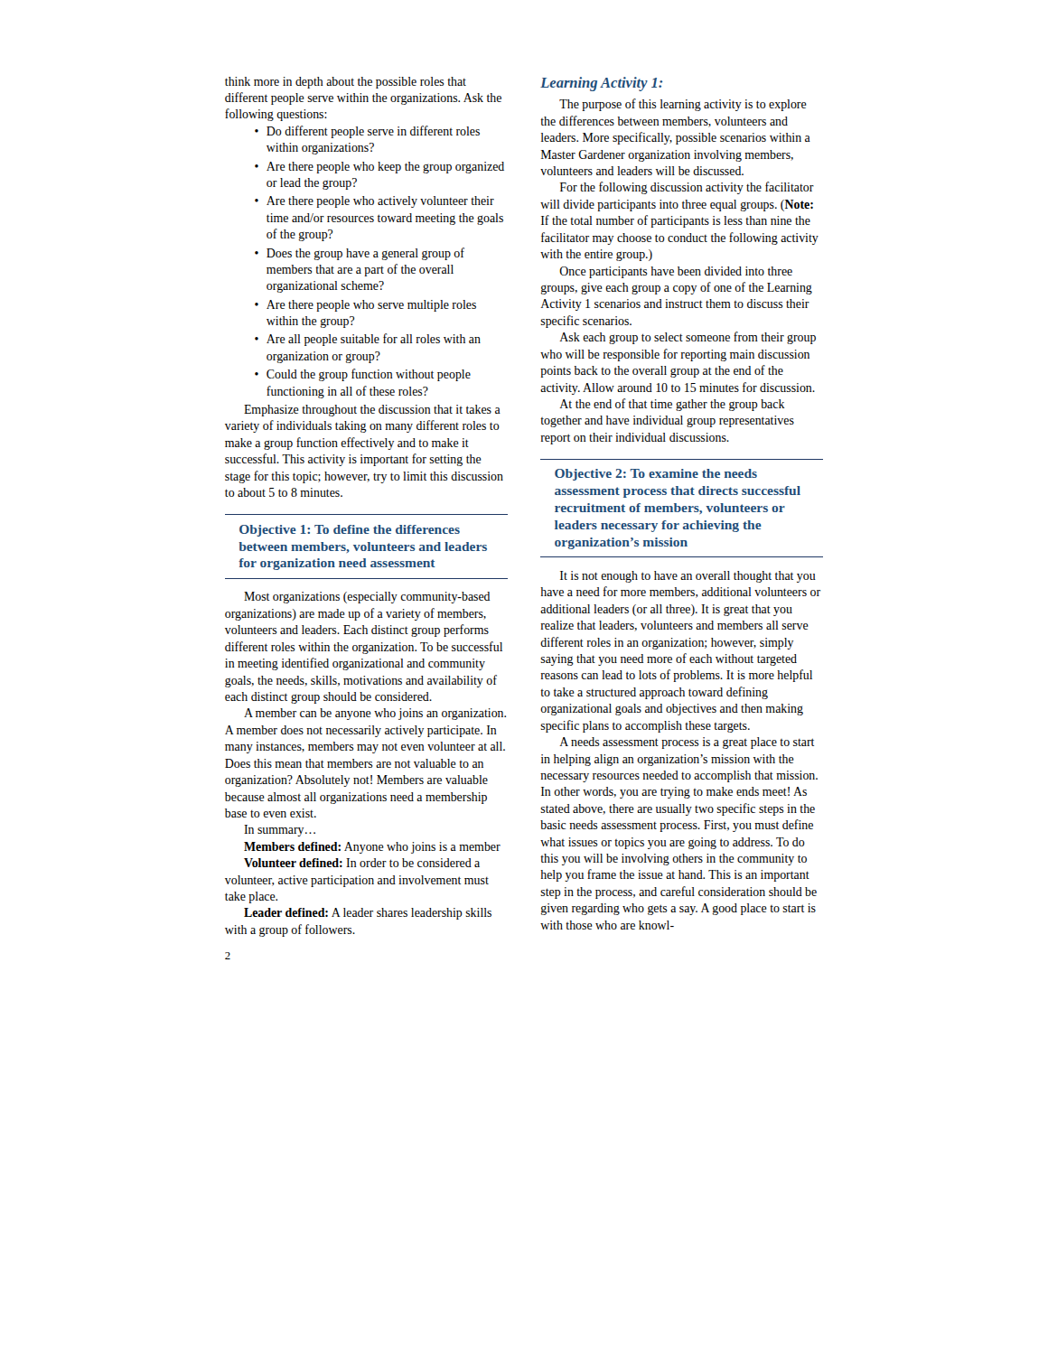think more in depth about the possible roles that different people serve within the organizations. Ask the following questions:
Do different people serve in different roles within organizations?
Are there people who keep the group organized or lead the group?
Are there people who actively volunteer their time and/or resources toward meeting the goals of the group?
Does the group have a general group of members that are a part of the overall organizational scheme?
Are there people who serve multiple roles within the group?
Are all people suitable for all roles with an organization or group?
Could the group function without people functioning in all of these roles?
Emphasize throughout the discussion that it takes a variety of individuals taking on many different roles to make a group function effectively and to make it successful. This activity is important for setting the stage for this topic; however, try to limit this discussion to about 5 to 8 minutes.
Objective 1: To define the differences between members, volunteers and leaders for organization need assessment
Most organizations (especially community-based organizations) are made up of a variety of members, volunteers and leaders. Each distinct group performs different roles within the organization. To be successful in meeting identified organizational and community goals, the needs, skills, motivations and availability of each distinct group should be considered.
A member can be anyone who joins an organization. A member does not necessarily actively participate. In many instances, members may not even volunteer at all. Does this mean that members are not valuable to an organization? Absolutely not! Members are valuable because almost all organizations need a membership base to even exist.
In summary…
Members defined: Anyone who joins is a member
Volunteer defined: In order to be considered a volunteer, active participation and involvement must take place.
Leader defined: A leader shares leadership skills with a group of followers.
Learning Activity 1:
The purpose of this learning activity is to explore the differences between members, volunteers and leaders. More specifically, possible scenarios within a Master Gardener organization involving members, volunteers and leaders will be discussed.
For the following discussion activity the facilitator will divide participants into three equal groups. (Note: If the total number of participants is less than nine the facilitator may choose to conduct the following activity with the entire group.)
Once participants have been divided into three groups, give each group a copy of one of the Learning Activity 1 scenarios and instruct them to discuss their specific scenarios.
Ask each group to select someone from their group who will be responsible for reporting main discussion points back to the overall group at the end of the activity. Allow around 10 to 15 minutes for discussion.
At the end of that time gather the group back together and have individual group representatives report on their individual discussions.
Objective 2: To examine the needs assessment process that directs successful recruitment of members, volunteers or leaders necessary for achieving the organization’s mission
It is not enough to have an overall thought that you have a need for more members, additional volunteers or additional leaders (or all three). It is great that you realize that leaders, volunteers and members all serve different roles in an organization; however, simply saying that you need more of each without targeted reasons can lead to lots of problems. It is more helpful to take a structured approach toward defining organizational goals and objectives and then making specific plans to accomplish these targets.
A needs assessment process is a great place to start in helping align an organization’s mission with the necessary resources needed to accomplish that mission. In other words, you are trying to make ends meet! As stated above, there are usually two specific steps in the basic needs assessment process. First, you must define what issues or topics you are going to address. To do this you will be involving others in the community to help you frame the issue at hand. This is an important step in the process, and careful consideration should be given regarding who gets a say. A good place to start is with those who are knowl-
2